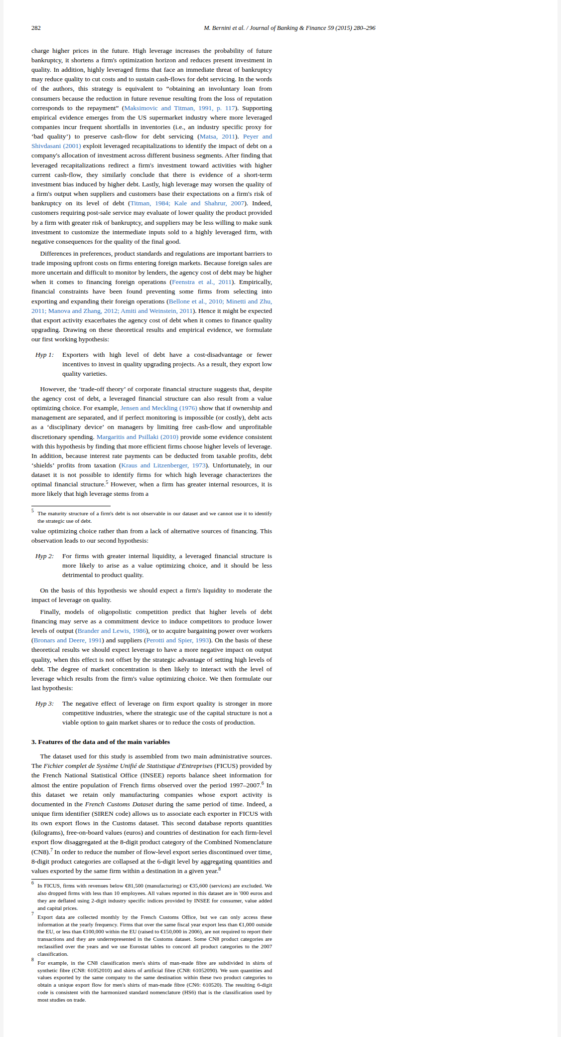282 M. Bernini et al. / Journal of Banking & Finance 59 (2015) 280–296
charge higher prices in the future. High leverage increases the probability of future bankruptcy, it shortens a firm's optimization horizon and reduces present investment in quality. In addition, highly leveraged firms that face an immediate threat of bankruptcy may reduce quality to cut costs and to sustain cash-flows for debt servicing. In the words of the authors, this strategy is equivalent to “obtaining an involuntary loan from consumers because the reduction in future revenue resulting from the loss of reputation corresponds to the repayment” (Maksimovic and Titman, 1991, p. 117). Supporting empirical evidence emerges from the US supermarket industry where more leveraged companies incur frequent shortfalls in inventories (i.e., an industry specific proxy for ‘bad quality’) to preserve cash-flow for debt servicing (Matsa, 2011). Peyer and Shivdasani (2001) exploit leveraged recapitalizations to identify the impact of debt on a company's allocation of investment across different business segments. After finding that leveraged recapitalizations redirect a firm's investment toward activities with higher current cash-flow, they similarly conclude that there is evidence of a short-term investment bias induced by higher debt. Lastly, high leverage may worsen the quality of a firm's output when suppliers and customers base their expectations on a firm's risk of bankruptcy on its level of debt (Titman, 1984; Kale and Shahrur, 2007). Indeed, customers requiring post-sale service may evaluate of lower quality the product provided by a firm with greater risk of bankruptcy, and suppliers may be less willing to make sunk investment to customize the intermediate inputs sold to a highly leveraged firm, with negative consequences for the quality of the final good.
Differences in preferences, product standards and regulations are important barriers to trade imposing upfront costs on firms entering foreign markets. Because foreign sales are more uncertain and difficult to monitor by lenders, the agency cost of debt may be higher when it comes to financing foreign operations (Feenstra et al., 2011). Empirically, financial constraints have been found preventing some firms from selecting into exporting and expanding their foreign operations (Bellone et al., 2010; Minetti and Zhu, 2011; Manova and Zhang, 2012; Amiti and Weinstein, 2011). Hence it might be expected that export activity exacerbates the agency cost of debt when it comes to finance quality upgrading. Drawing on these theoretical results and empirical evidence, we formulate our first working hypothesis:
Hyp 1: Exporters with high level of debt have a cost-disadvantage or fewer incentives to invest in quality upgrading projects. As a result, they export low quality varieties.
However, the ‘trade-off theory’ of corporate financial structure suggests that, despite the agency cost of debt, a leveraged financial structure can also result from a value optimizing choice. For example, Jensen and Meckling (1976) show that if ownership and management are separated, and if perfect monitoring is impossible (or costly), debt acts as a ‘disciplinary device’ on managers by limiting free cash-flow and unprofitable discretionary spending. Margaritis and Psillaki (2010) provide some evidence consistent with this hypothesis by finding that more efficient firms choose higher levels of leverage. In addition, because interest rate payments can be deducted from taxable profits, debt ‘shields’ profits from taxation (Kraus and Litzenberger, 1973). Unfortunately, in our dataset it is not possible to identify firms for which high leverage characterizes the optimal financial structure.5 However, when a firm has greater internal resources, it is more likely that high leverage stems from a
5 The maturity structure of a firm's debt is not observable in our dataset and we cannot use it to identify the strategic use of debt.
value optimizing choice rather than from a lack of alternative sources of financing. This observation leads to our second hypothesis:
Hyp 2: For firms with greater internal liquidity, a leveraged financial structure is more likely to arise as a value optimizing choice, and it should be less detrimental to product quality.
On the basis of this hypothesis we should expect a firm's liquidity to moderate the impact of leverage on quality.
Finally, models of oligopolistic competition predict that higher levels of debt financing may serve as a commitment device to induce competitors to produce lower levels of output (Brander and Lewis, 1986), or to acquire bargaining power over workers (Bronars and Deere, 1991) and suppliers (Perotti and Spier, 1993). On the basis of these theoretical results we should expect leverage to have a more negative impact on output quality, when this effect is not offset by the strategic advantage of setting high levels of debt. The degree of market concentration is then likely to interact with the level of leverage which results from the firm's value optimizing choice. We then formulate our last hypothesis:
Hyp 3: The negative effect of leverage on firm export quality is stronger in more competitive industries, where the strategic use of the capital structure is not a viable option to gain market shares or to reduce the costs of production.
3. Features of the data and of the main variables
The dataset used for this study is assembled from two main administrative sources. The Fichier complet de Système Unifié de Statistique d'Entreprises (FICUS) provided by the French National Statistical Office (INSEE) reports balance sheet information for almost the entire population of French firms observed over the period 1997–2007.6 In this dataset we retain only manufacturing companies whose export activity is documented in the French Customs Dataset during the same period of time. Indeed, a unique firm identifier (SIREN code) allows us to associate each exporter in FICUS with its own export flows in the Customs dataset. This second database reports quantities (kilograms), free-on-board values (euros) and countries of destination for each firm-level export flow disaggregated at the 8-digit product category of the Combined Nomenclature (CN8).7 In order to reduce the number of flow-level export series discontinued over time, 8-digit product categories are collapsed at the 6-digit level by aggregating quantities and values exported by the same firm within a destination in a given year.8
6 In FICUS, firms with revenues below €81,500 (manufacturing) or €35,600 (services) are excluded. We also dropped firms with less than 10 employees. All values reported in this dataset are in '000 euros and they are deflated using 2-digit industry specific indices provided by INSEE for consumer, value added and capital prices.
7 Export data are collected monthly by the French Customs Office, but we can only access these information at the yearly frequency. Firms that over the same fiscal year export less than €1,000 outside the EU, or less than €100,000 within the EU (raised to €150,000 in 2006), are not required to report their transactions and they are underrepresented in the Customs dataset. Some CN8 product categories are reclassified over the years and we use Eurostat tables to concord all product categories to the 2007 classification.
8 For example, in the CN8 classification men's shirts of man-made fibre are subdivided in shirts of synthetic fibre (CN8: 61052010) and shirts of artificial fibre (CN8: 61052090). We sum quantities and values exported by the same company to the same destination within these two product categories to obtain a unique export flow for men's shirts of man-made fibre (CN6: 610520). The resulting 6-digit code is consistent with the harmonized standard nomenclature (HS6) that is the classification used by most studies on trade.